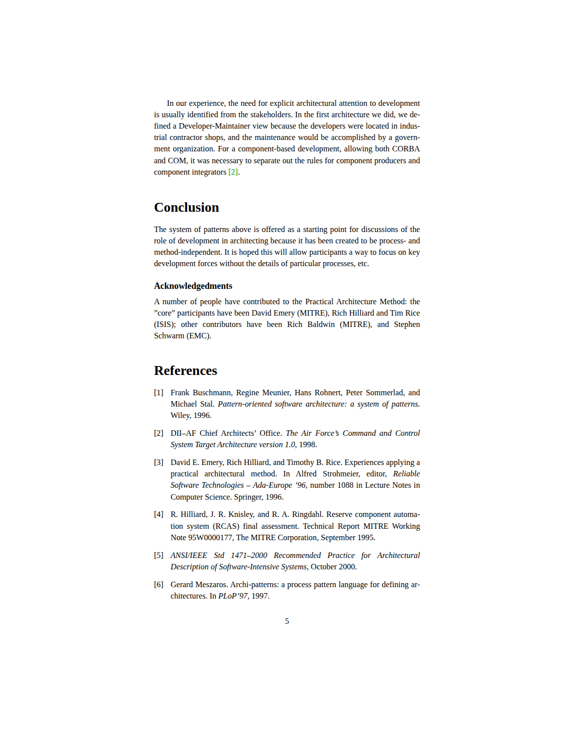In our experience, the need for explicit architectural attention to development is usually identified from the stakeholders. In the first architecture we did, we defined a Developer-Maintainer view because the developers were located in industrial contractor shops, and the maintenance would be accomplished by a government organization. For a component-based development, allowing both CORBA and COM, it was necessary to separate out the rules for component producers and component integrators [2].
Conclusion
The system of patterns above is offered as a starting point for discussions of the role of development in architecting because it has been created to be process- and method-independent. It is hoped this will allow participants a way to focus on key development forces without the details of particular processes, etc.
Acknowledgedments
A number of people have contributed to the Practical Architecture Method: the ”core” participants have been David Emery (MITRE), Rich Hilliard and Tim Rice (ISIS); other contributors have been Rich Baldwin (MITRE), and Stephen Schwarm (EMC).
References
[1] Frank Buschmann, Regine Meunier, Hans Rohnert, Peter Sommerlad, and Michael Stal. Pattern-oriented software architecture: a system of patterns. Wiley, 1996.
[2] DII–AF Chief Architects’ Office. The Air Force’s Command and Control System Target Architecture version 1.0, 1998.
[3] David E. Emery, Rich Hilliard, and Timothy B. Rice. Experiences applying a practical architectural method. In Alfred Strohmeier, editor, Reliable Software Technologies – Ada-Europe ’96, number 1088 in Lecture Notes in Computer Science. Springer, 1996.
[4] R. Hilliard, J. R. Knisley, and R. A. Ringdahl. Reserve component automation system (RCAS) final assessment. Technical Report MITRE Working Note 95W0000177, The MITRE Corporation, September 1995.
[5] ANSI/IEEE Std 1471–2000 Recommended Practice for Architectural Description of Software-Intensive Systems, October 2000.
[6] Gerard Meszaros. Archi-patterns: a process pattern language for defining architectures. In PLoP’97, 1997.
5